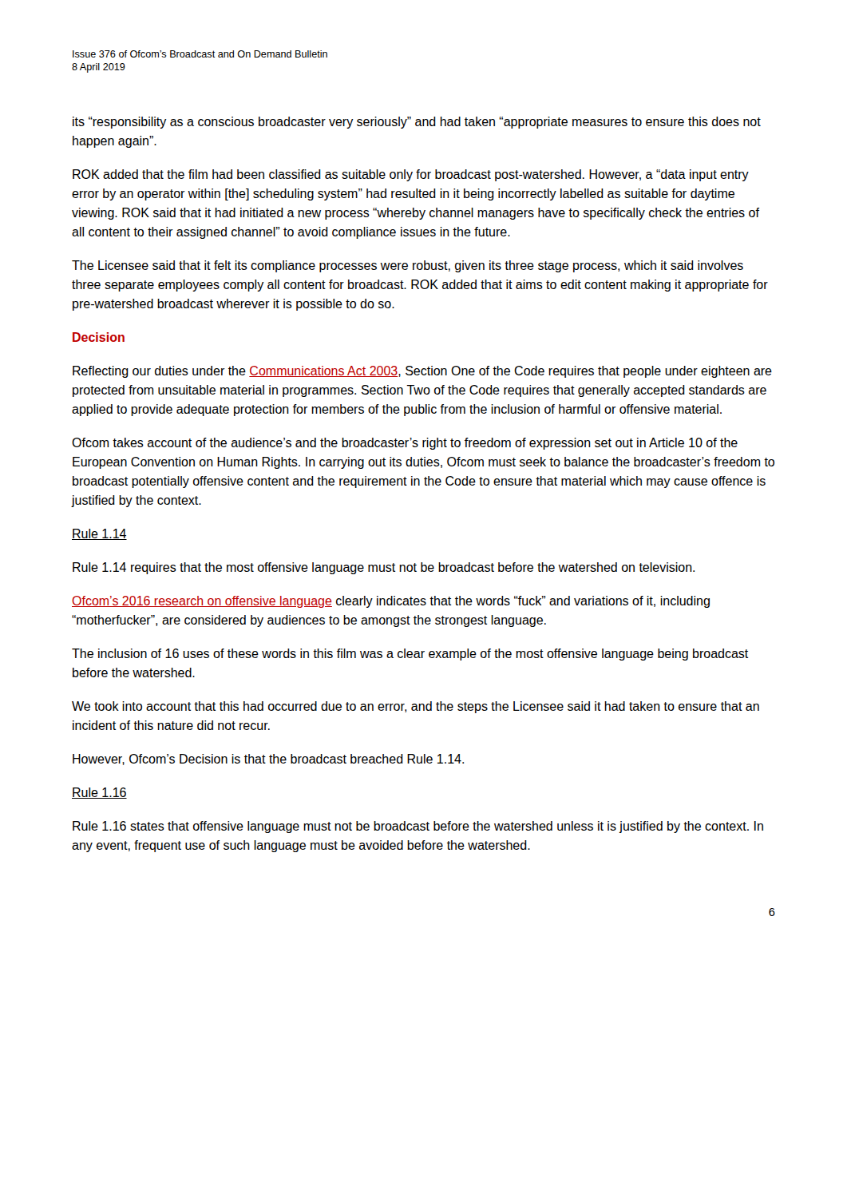Issue 376 of Ofcom’s Broadcast and On Demand Bulletin
8 April 2019
its “responsibility as a conscious broadcaster very seriously” and had taken “appropriate measures to ensure this does not happen again”.
ROK added that the film had been classified as suitable only for broadcast post-watershed. However, a “data input entry error by an operator within [the] scheduling system” had resulted in it being incorrectly labelled as suitable for daytime viewing. ROK said that it had initiated a new process “whereby channel managers have to specifically check the entries of all content to their assigned channel” to avoid compliance issues in the future.
The Licensee said that it felt its compliance processes were robust, given its three stage process, which it said involves three separate employees comply all content for broadcast. ROK added that it aims to edit content making it appropriate for pre-watershed broadcast wherever it is possible to do so.
Decision
Reflecting our duties under the Communications Act 2003, Section One of the Code requires that people under eighteen are protected from unsuitable material in programmes. Section Two of the Code requires that generally accepted standards are applied to provide adequate protection for members of the public from the inclusion of harmful or offensive material.
Ofcom takes account of the audience’s and the broadcaster’s right to freedom of expression set out in Article 10 of the European Convention on Human Rights. In carrying out its duties, Ofcom must seek to balance the broadcaster’s freedom to broadcast potentially offensive content and the requirement in the Code to ensure that material which may cause offence is justified by the context.
Rule 1.14
Rule 1.14 requires that the most offensive language must not be broadcast before the watershed on television.
Ofcom’s 2016 research on offensive language clearly indicates that the words “fuck” and variations of it, including “motherfucker”, are considered by audiences to be amongst the strongest language.
The inclusion of 16 uses of these words in this film was a clear example of the most offensive language being broadcast before the watershed.
We took into account that this had occurred due to an error, and the steps the Licensee said it had taken to ensure that an incident of this nature did not recur.
However, Ofcom’s Decision is that the broadcast breached Rule 1.14.
Rule 1.16
Rule 1.16 states that offensive language must not be broadcast before the watershed unless it is justified by the context. In any event, frequent use of such language must be avoided before the watershed.
6